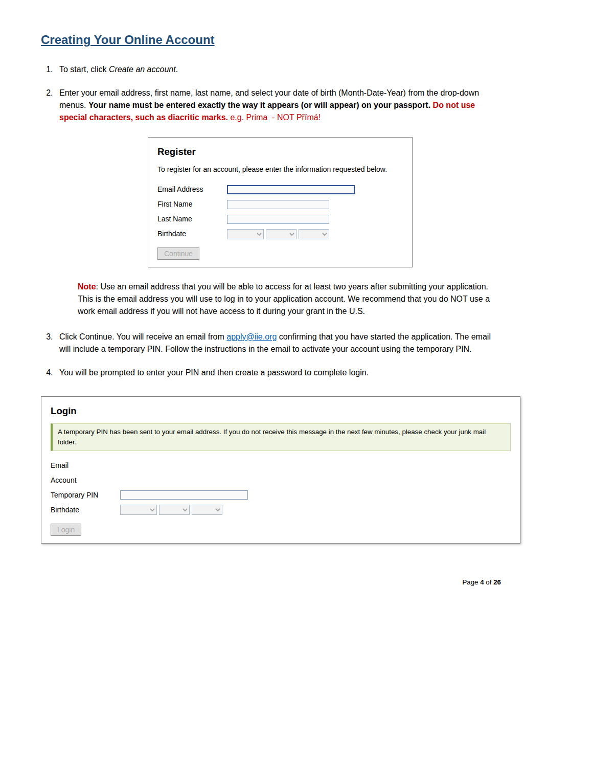Creating Your Online Account
To start, click Create an account.
Enter your email address, first name, last name, and select your date of birth (Month-Date-Year) from the drop-down menus. Your name must be entered exactly the way it appears (or will appear) on your passport. Do not use special characters, such as diacritic marks. e.g. Prima - NOT Přímá!
Register
To register for an account, please enter the information requested below.
| Email Address | |
| First Name | |
| Last Name | |
| Birthdate | |
Continue
Note: Use an email address that you will be able to access for at least two years after submitting your application. This is the email address you will use to log in to your application account. We recommend that you do NOT use a work email address if you will not have access to it during your grant in the U.S.
Click Continue. You will receive an email from apply@iie.org confirming that you have started the application. The email will include a temporary PIN. Follow the instructions in the email to activate your account using the temporary PIN.
You will be prompted to enter your PIN and then create a password to complete login.
Login
A temporary PIN has been sent to your email address. If you do not receive this message in the next few minutes, please check your junk mail folder.
| Email | |
| Account | |
| Temporary PIN | |
| Birthdate | |
Login
Page 4 of 26